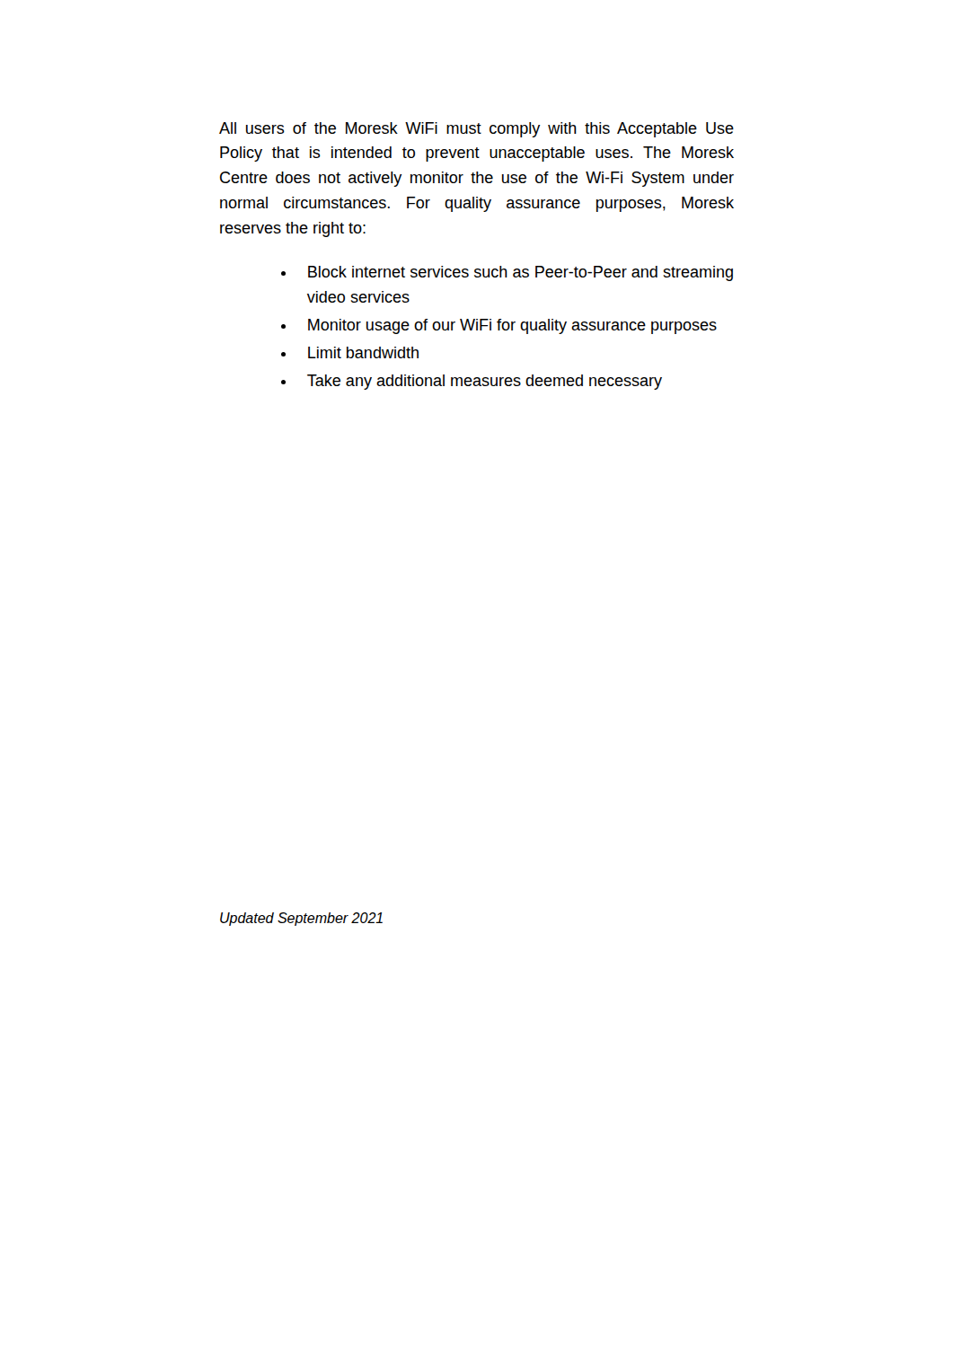All users of the Moresk WiFi must comply with this Acceptable Use Policy that is intended to prevent unacceptable uses. The Moresk Centre does not actively monitor the use of the Wi-Fi System under normal circumstances. For quality assurance purposes, Moresk reserves the right to:
Block internet services such as Peer-to-Peer and streaming video services
Monitor usage of our WiFi for quality assurance purposes
Limit bandwidth
Take any additional measures deemed necessary
Updated September 2021